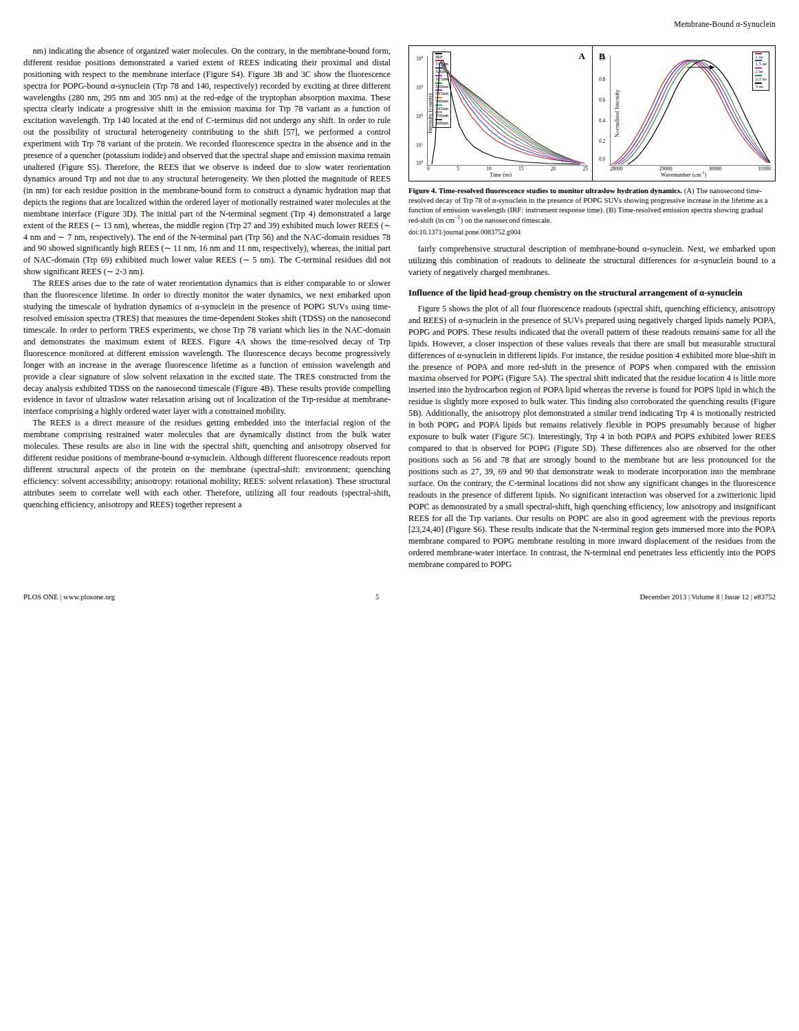Membrane-Bound α-Synuclein
nm) indicating the absence of organized water molecules. On the contrary, in the membrane-bound form, different residue positions demonstrated a varied extent of REES indicating their proximal and distal positioning with respect to the membrane interface (Figure S4). Figure 3B and 3C show the fluorescence spectra for POPG-bound α-synuclein (Trp 78 and 140, respectively) recorded by exciting at three different wavelengths (280 nm, 295 nm and 305 nm) at the red-edge of the tryptophan absorption maxima. These spectra clearly indicate a progressive shift in the emission maxima for Trp 78 variant as a function of excitation wavelength. Trp 140 located at the end of C-terminus did not undergo any shift. In order to rule out the possibility of structural heterogeneity contributing to the shift [57], we performed a control experiment with Trp 78 variant of the protein. We recorded fluorescence spectra in the absence and in the presence of a quencher (potassium iodide) and observed that the spectral shape and emission maxima remain unaltered (Figure S5). Therefore, the REES that we observe is indeed due to slow water reorientation dynamics around Trp and not due to any structural heterogeneity. We then plotted the magnitude of REES (in nm) for each residue position in the membrane-bound form to construct a dynamic hydration map that depicts the regions that are localized within the ordered layer of motionally restrained water molecules at the membrane interface (Figure 3D). The initial part of the N-terminal segment (Trp 4) demonstrated a large extent of the REES (∼ 13 nm), whereas, the middle region (Trp 27 and 39) exhibited much lower REES (∼ 4 nm and ∼ 7 nm, respectively). The end of the N-terminal part (Trp 56) and the NAC-domain residues 78 and 90 showed significantly high REES (∼ 11 nm, 16 nm and 11 nm, respectively), whereas, the initial part of NAC-domain (Trp 69) exhibited much lower value REES (∼ 5 nm). The C-terminal residues did not show significant REES (∼ 2-3 nm).
The REES arises due to the rate of water reorientation dynamics that is either comparable to or slower than the fluorescence lifetime. In order to directly monitor the water dynamics, we next embarked upon studying the timescale of hydration dynamics of α-synuclein in the presence of POPG SUVs using time-resolved emission spectra (TRES) that measures the time-dependent Stokes shift (TDSS) on the nanosecond timescale. In order to perform TRES experiments, we chose Trp 78 variant which lies in the NAC-domain and demonstrates the maximum extent of REES. Figure 4A shows the time-resolved decay of Trp fluorescence monitored at different emission wavelength. The fluorescence decays become progressively longer with an increase in the average fluorescence lifetime as a function of emission wavelength and provide a clear signature of slow solvent relaxation in the excited state. The TRES constructed from the decay analysis exhibited TDSS on the nanosecond timescale (Figure 4B). These results provide compelling evidence in favor of ultraslow water relaxation arising out of localization of the Trp-residue at membrane-interface comprising a highly ordered water layer with a constrained mobility.
The REES is a direct measure of the residues getting embedded into the interfacial region of the membrane comprising restrained water molecules that are dynamically distinct from the bulk water molecules. These results are also in line with the spectral shift, quenching and anisotropy observed for different residue positions of membrane-bound α-synuclein. Although different fluorescence readouts report different structural aspects of the protein on the membrane (spectral-shift: environment; quenching efficiency: solvent accessibility; anisotropy: rotational mobility; REES: solvent relaxation). These structural attributes seem to correlate well with each other. Therefore, utilizing all four readouts (spectral-shift, quenching efficiency, anisotropy and REES) together represent a
A
Intensity (counts)
104
103
102
101
100
IRF 315nm 320nm 325nm 330nm 335nm 340nm 345nm 350nm 360nm
0510152025
Time (ns)
B
Normalized Intensity
1.0
0.8
0.6
0.4
0.2
0.0
1 ns 1.5 ns 2 ns 2.5 ns 3 ns
28000290003000031000
Wavenumber (cm-1)
Figure 4. Time-resolved fluorescence studies to monitor ultraslow hydration dynamics. (A) The nanosecond time-resolved decay of Trp 78 of α-synuclein in the presence of POPG SUVs showing progressive increase in the lifetime as a function of emission wavelength (IRF: instrument response time). (B) Time-resolved emission spectra showing gradual red-shift (in cm−1) on the nanosecond timescale.
doi:10.1371/journal.pone.0083752.g004
fairly comprehensive structural description of membrane-bound α-synuclein. Next, we embarked upon utilizing this combination of readouts to delineate the structural differences for α-synuclein bound to a variety of negatively charged membranes.
Influence of the lipid head-group chemistry on the structural arrangement of α-synuclein
Figure 5 shows the plot of all four fluorescence readouts (spectral shift, quenching efficiency, anisotropy and REES) of α-synuclein in the presence of SUVs prepared using negatively charged lipids namely POPA, POPG and POPS. These results indicated that the overall pattern of these readouts remains same for all the lipids. However, a closer inspection of these values reveals that there are small but measurable structural differences of α-synuclein in different lipids. For instance, the residue position 4 exhibited more blue-shift in the presence of POPA and more red-shift in the presence of POPS when compared with the emission maxima observed for POPG (Figure 5A). The spectral shift indicated that the residue location 4 is little more inserted into the hydrocarbon region of POPA lipid whereas the reverse is found for POPS lipid in which the residue is slightly more exposed to bulk water. This finding also corroborated the quenching results (Figure 5B). Additionally, the anisotropy plot demonstrated a similar trend indicating Trp 4 is motionally restricted in both POPG and POPA lipids but remains relatively flexible in POPS presumably because of higher exposure to bulk water (Figure 5C). Interestingly, Trp 4 in both POPA and POPS exhibited lower REES compared to that is observed for POPG (Figure 5D). These differences also are observed for the other positions such as 56 and 78 that are strongly bound to the membrane but are less pronounced for the positions such as 27, 39, 69 and 90 that demonstrate weak to moderate incorporation into the membrane surface. On the contrary, the C-terminal locations did not show any significant changes in the fluorescence readouts in the presence of different lipids. No significant interaction was observed for a zwitterionic lipid POPC as demonstrated by a small spectral-shift, high quenching efficiency, low anisotropy and insignificant REES for all the Trp variants. Our results on POPC are also in good agreement with the previous reports [23,24,40] (Figure S6). These results indicate that the N-terminal region gets immersed more into the POPA membrane compared to POPG membrane resulting in more inward displacement of the residues from the ordered membrane-water interface. In contrast, the N-terminal end penetrates less efficiently into the POPS membrane compared to POPG
PLOS ONE | www.plosone.org
5
December 2013 | Volume 8 | Issue 12 | e83752